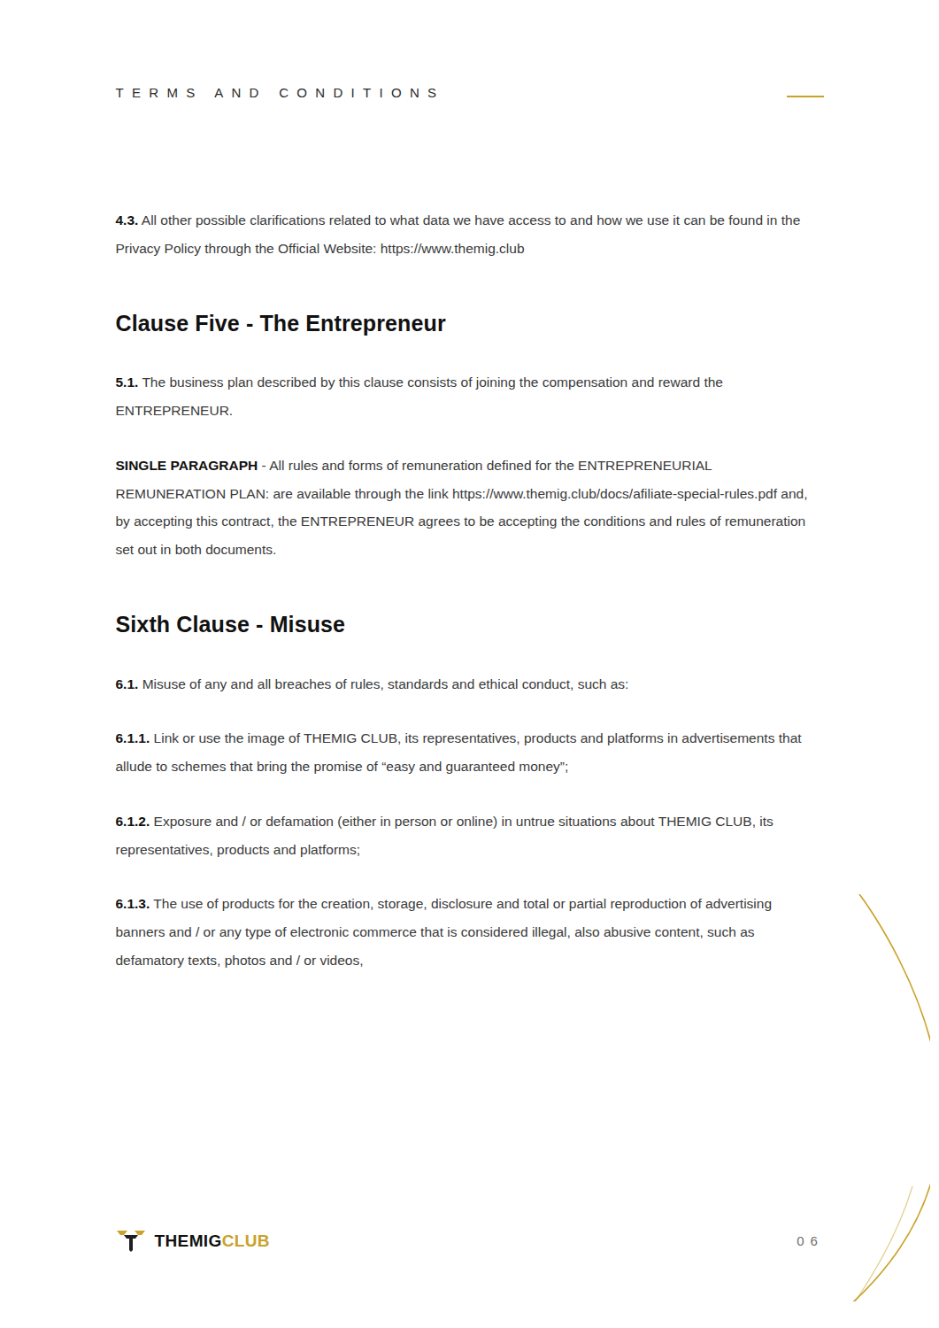Terms and Conditions
4.3. All other possible clarifications related to what data we have access to and how we use it can be found in the Privacy Policy through the Official Website: https://www.themig.club
Clause Five - The Entrepreneur
5.1. The business plan described by this clause consists of joining the compensation and reward the ENTREPRENEUR.
SINGLE PARAGRAPH - All rules and forms of remuneration defined for the ENTREPRENEURIAL REMUNERATION PLAN: are available through the link https://www.themig.club/docs/afiliate-special-rules.pdf and, by accepting this contract, the ENTREPRENEUR agrees to be accepting the conditions and rules of remuneration set out in both documents.
Sixth Clause - Misuse
6.1. Misuse of any and all breaches of rules, standards and ethical conduct, such as:
6.1.1. Link or use the image of THEMIG CLUB, its representatives, products and platforms in advertisements that allude to schemes that bring the promise of “easy and guaranteed money”;
6.1.2. Exposure and / or defamation (either in person or online) in untrue situations about THEMIG CLUB, its representatives, products and platforms;
6.1.3. The use of products for the creation, storage, disclosure and total or partial reproduction of advertising banners and / or any type of electronic commerce that is considered illegal, also abusive content, such as defamatory texts, photos and / or videos,
THEMIGCLUB
06